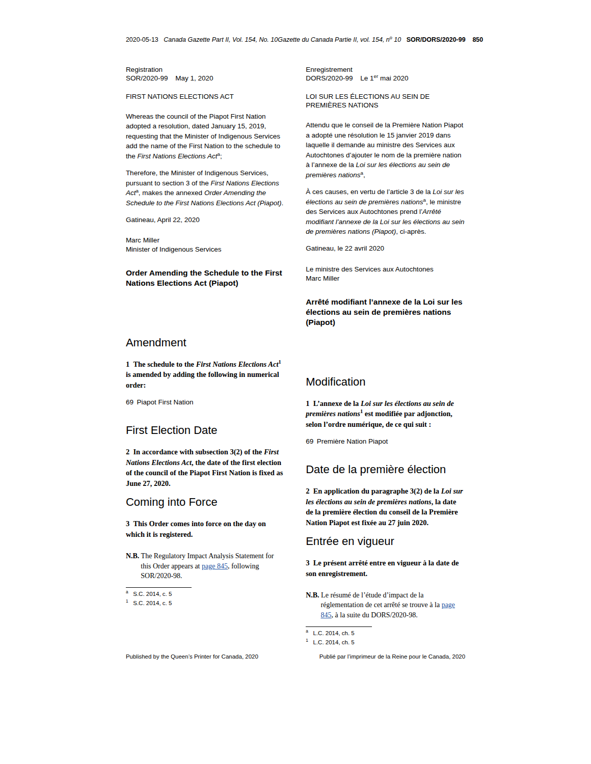2020-05-13 Canada Gazette Part II, Vol. 154, No. 10
Gazette du Canada Partie II, vol. 154, no 10 SOR/DORS/2020-99850
Registration
SOR/2020-99 May 1, 2020
FIRST NATIONS ELECTIONS ACT
Whereas the council of the Piapot First Nation adopted a resolution, dated January 15, 2019, requesting that the Minister of Indigenous Services add the name of the First Nation to the schedule to the First Nations Elections Acta;
Therefore, the Minister of Indigenous Services, pursuant to section 3 of the First Nations Elections Acta, makes the annexed Order Amending the Schedule to the First Nations Elections Act (Piapot).
Gatineau, April 22, 2020
Marc Miller
Minister of Indigenous Services
Order Amending the Schedule to the First Nations Elections Act (Piapot)
Amendment
1 The schedule to the First Nations Elections Act1 is amended by adding the following in numerical order:
69 Piapot First Nation
First Election Date
2 In accordance with subsection 3(2) of the First Nations Elections Act, the date of the first election of the council of the Piapot First Nation is fixed as June 27, 2020.
Coming into Force
3 This Order comes into force on the day on which it is registered.
N.B. The Regulatory Impact Analysis Statement for this Order appears at page 845, following SOR/2020-98.
aS.C. 2014, c. 5
1 S.C. 2014, c. 5
Enregistrement
DORS/2020-99 Le 1er mai 2020
LOI SUR LES ÉLECTIONS AU SEIN DE PREMIÈRES NATIONS
Attendu que le conseil de la Première Nation Piapot a adopté une résolution le 15 janvier 2019 dans laquelle il demande au ministre des Services aux Autochtones d’ajouter le nom de la première nation à l’annexe de la Loi sur les élections au sein de premières nationsa,
À ces causes, en vertu de l’article 3 de la Loi sur les élections au sein de premières nationsa, le ministre des Services aux Autochtones prend l’Arrêté modifiant l’annexe de la Loi sur les élections au sein de premières nations (Piapot), ci-après.
Gatineau, le 22 avril 2020
Le ministre des Services aux Autochtones
Marc Miller
Arrêté modifiant l’annexe de la Loi sur les élections au sein de premières nations (Piapot)
Modification
1 L’annexe de la Loi sur les élections au sein de premières nations1 est modifiée par adjonction, selon l’ordre numérique, de ce qui suit :
69 Première Nation Piapot
Date de la première élection
2 En application du paragraphe 3(2) de la Loi sur les élections au sein de premières nations, la date de la première élection du conseil de la Première Nation Piapot est fixée au 27 juin 2020.
Entrée en vigueur
3 Le présent arrêté entre en vigueur à la date de son enregistrement.
N.B. Le résumé de l’étude d’impact de la réglementation de cet arrêté se trouve à la page 845, à la suite du DORS/2020-98.
aL.C. 2014, ch. 5
1 L.C. 2014, ch. 5
Published by the Queen’s Printer for Canada, 2020
Publié par l’imprimeur de la Reine pour le Canada, 2020